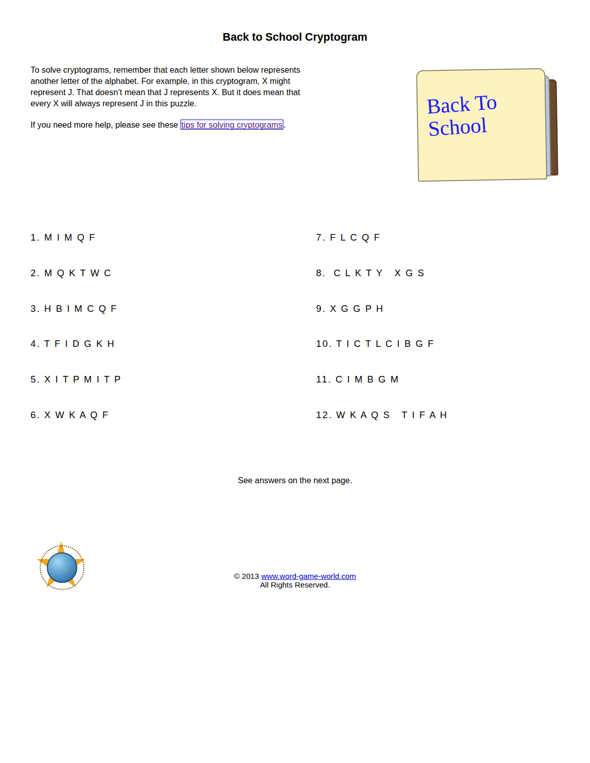Back to School Cryptogram
To solve cryptograms, remember that each letter shown below represents another letter of the alphabet. For example, in this cryptogram, X might represent J. That doesn’t mean that J represents X. But it does mean that every X will always represent J in this puzzle.
If you need more help, please see these tips for solving cryptograms.
Back To School
1. M I M Q F
2. M Q K T W C
3. H B I M C Q F
4. T F I D G K H
5. X I T P M I T P
6. X W K A Q F
7. F L C Q F
8. C L K T Y X G S
9. X G G P H
10. T I C T L C I B G F
11. C I M B G M
12. W K A Q S T I F A H
See answers on the next page.
© 2013 www.word-game-world.com
All Rights Reserved.